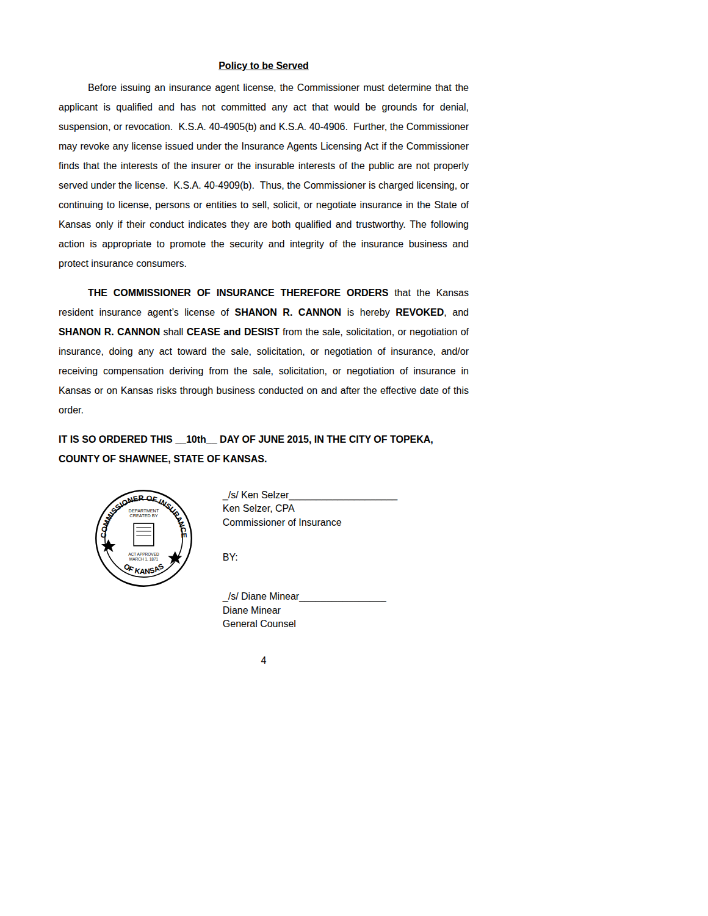Policy to be Served
Before issuing an insurance agent license, the Commissioner must determine that the applicant is qualified and has not committed any act that would be grounds for denial, suspension, or revocation. K.S.A. 40-4905(b) and K.S.A. 40-4906. Further, the Commissioner may revoke any license issued under the Insurance Agents Licensing Act if the Commissioner finds that the interests of the insurer or the insurable interests of the public are not properly served under the license. K.S.A. 40-4909(b). Thus, the Commissioner is charged licensing, or continuing to license, persons or entities to sell, solicit, or negotiate insurance in the State of Kansas only if their conduct indicates they are both qualified and trustworthy. The following action is appropriate to promote the security and integrity of the insurance business and protect insurance consumers.
THE COMMISSIONER OF INSURANCE THEREFORE ORDERS that the Kansas resident insurance agent’s license of SHANON R. CANNON is hereby REVOKED, and SHANON R. CANNON shall CEASE and DESIST from the sale, solicitation, or negotiation of insurance, doing any act toward the sale, solicitation, or negotiation of insurance, and/or receiving compensation deriving from the sale, solicitation, or negotiation of insurance in Kansas or on Kansas risks through business conducted on and after the effective date of this order.
IT IS SO ORDERED THIS __10th__ DAY OF JUNE 2015, IN THE CITY OF TOPEKA, COUNTY OF SHAWNEE, STATE OF KANSAS.
_/s/ Ken Selzer____________________
Ken Selzer, CPA
Commissioner of Insurance
BY:
_/s/ Diane Minear________________
Diane Minear
General Counsel
4